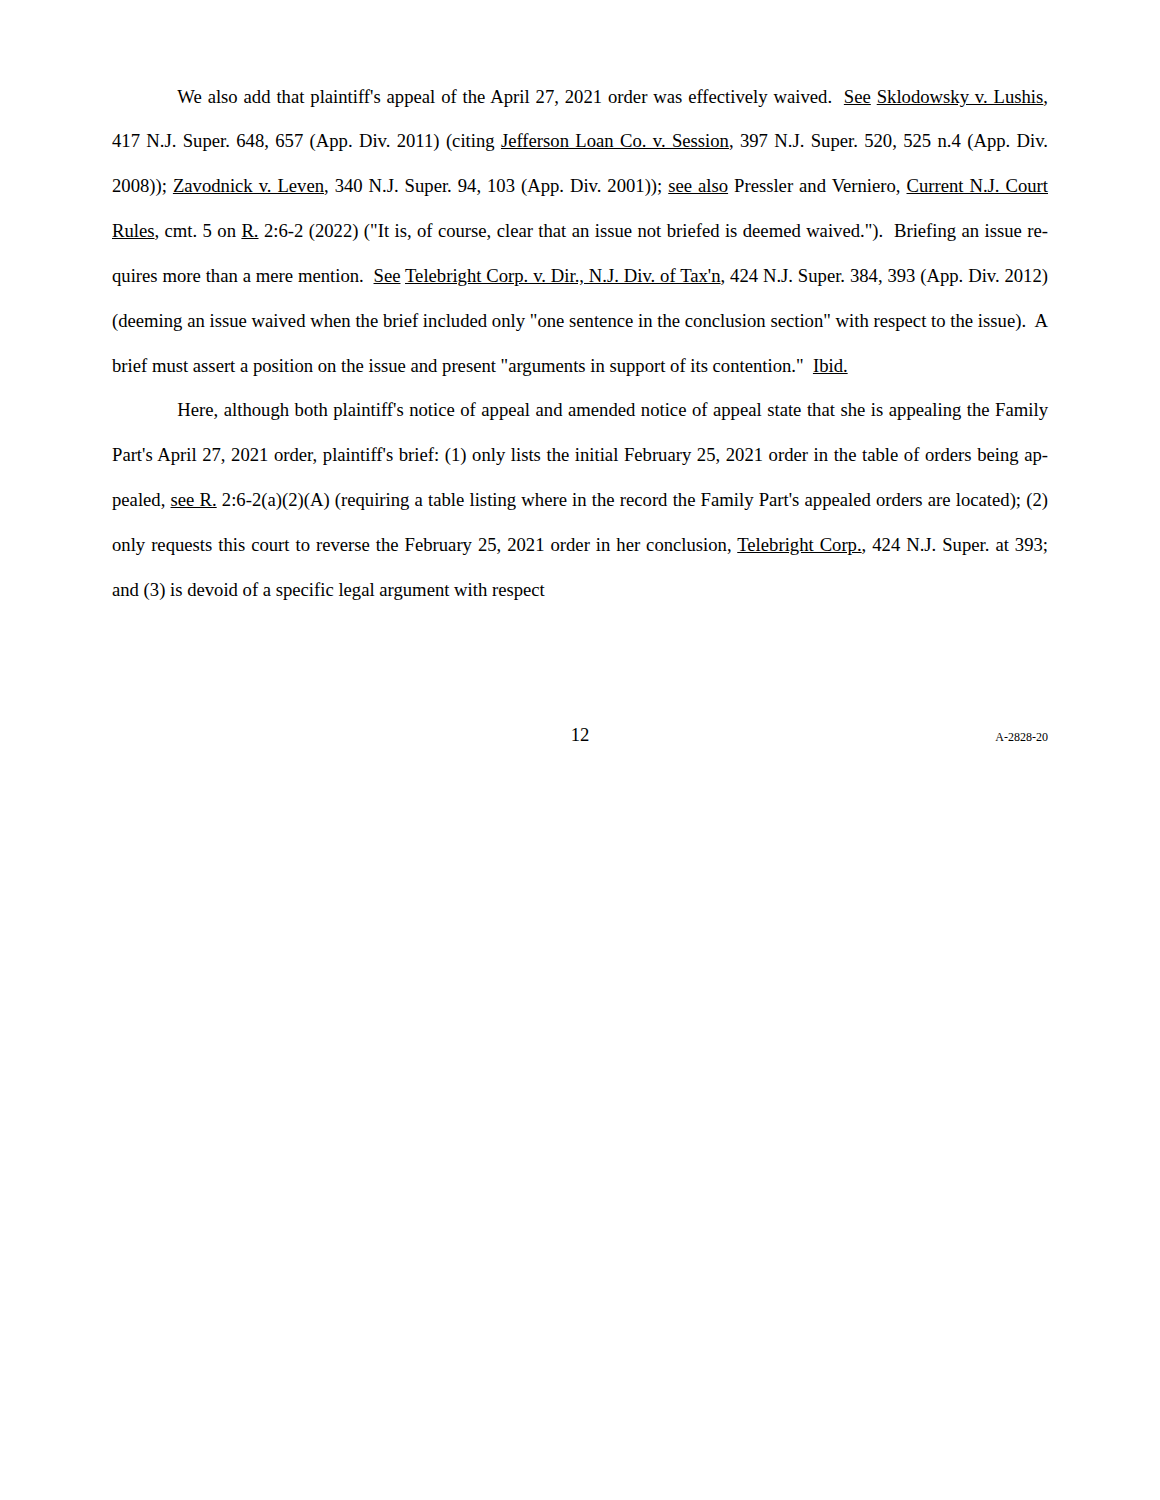We also add that plaintiff's appeal of the April 27, 2021 order was effectively waived. See Sklodowsky v. Lushis, 417 N.J. Super. 648, 657 (App. Div. 2011) (citing Jefferson Loan Co. v. Session, 397 N.J. Super. 520, 525 n.4 (App. Div. 2008)); Zavodnick v. Leven, 340 N.J. Super. 94, 103 (App. Div. 2001)); see also Pressler and Verniero, Current N.J. Court Rules, cmt. 5 on R. 2:6-2 (2022) ("It is, of course, clear that an issue not briefed is deemed waived."). Briefing an issue requires more than a mere mention. See Telebright Corp. v. Dir., N.J. Div. of Tax'n, 424 N.J. Super. 384, 393 (App. Div. 2012) (deeming an issue waived when the brief included only "one sentence in the conclusion section" with respect to the issue). A brief must assert a position on the issue and present "arguments in support of its contention." Ibid.
Here, although both plaintiff's notice of appeal and amended notice of appeal state that she is appealing the Family Part's April 27, 2021 order, plaintiff's brief: (1) only lists the initial February 25, 2021 order in the table of orders being appealed, see R. 2:6-2(a)(2)(A) (requiring a table listing where in the record the Family Part's appealed orders are located); (2) only requests this court to reverse the February 25, 2021 order in her conclusion, Telebright Corp., 424 N.J. Super. at 393; and (3) is devoid of a specific legal argument with respect
12 A-2828-20